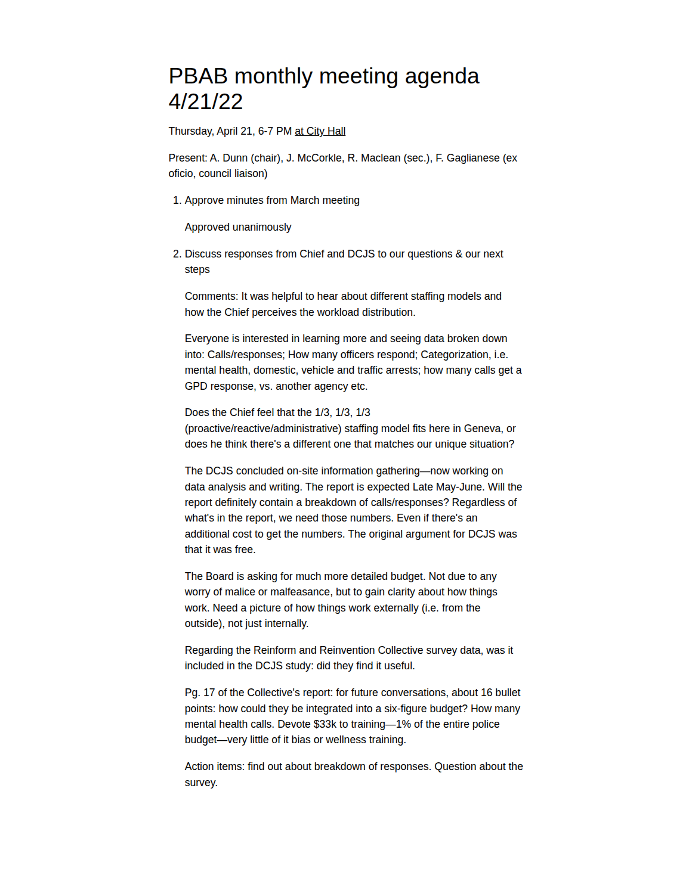PBAB monthly meeting agenda 4/21/22
Thursday, April 21, 6-7 PM at City Hall
Present: A. Dunn (chair), J. McCorkle, R. Maclean (sec.), F. Gaglianese (ex oficio, council liaison)
Approve minutes from March meeting
Approved unanimously
Discuss responses from Chief and DCJS to our questions & our next steps
Comments: It was helpful to hear about different staffing models and how the Chief perceives the workload distribution.
Everyone is interested in learning more and seeing data broken down into: Calls/responses; How many officers respond; Categorization, i.e. mental health, domestic, vehicle and traffic arrests; how many calls get a GPD response, vs. another agency etc.
Does the Chief feel that the 1/3, 1/3, 1/3 (proactive/reactive/administrative) staffing model fits here in Geneva, or does he think there's a different one that matches our unique situation?
The DCJS concluded on-site information gathering—now working on data analysis and writing. The report is expected Late May-June. Will the report definitely contain a breakdown of calls/responses? Regardless of what's in the report, we need those numbers. Even if there's an additional cost to get the numbers. The original argument for DCJS was that it was free.
The Board is asking for much more detailed budget. Not due to any worry of malice or malfeasance, but to gain clarity about how things work. Need a picture of how things work externally (i.e. from the outside), not just internally.
Regarding the Reinform and Reinvention Collective survey data, was it included in the DCJS study: did they find it useful.
Pg. 17 of the Collective's report: for future conversations, about 16 bullet points: how could they be integrated into a six-figure budget? How many mental health calls. Devote $33k to training—1% of the entire police budget—very little of it bias or wellness training.
Action items: find out about breakdown of responses. Question about the survey.